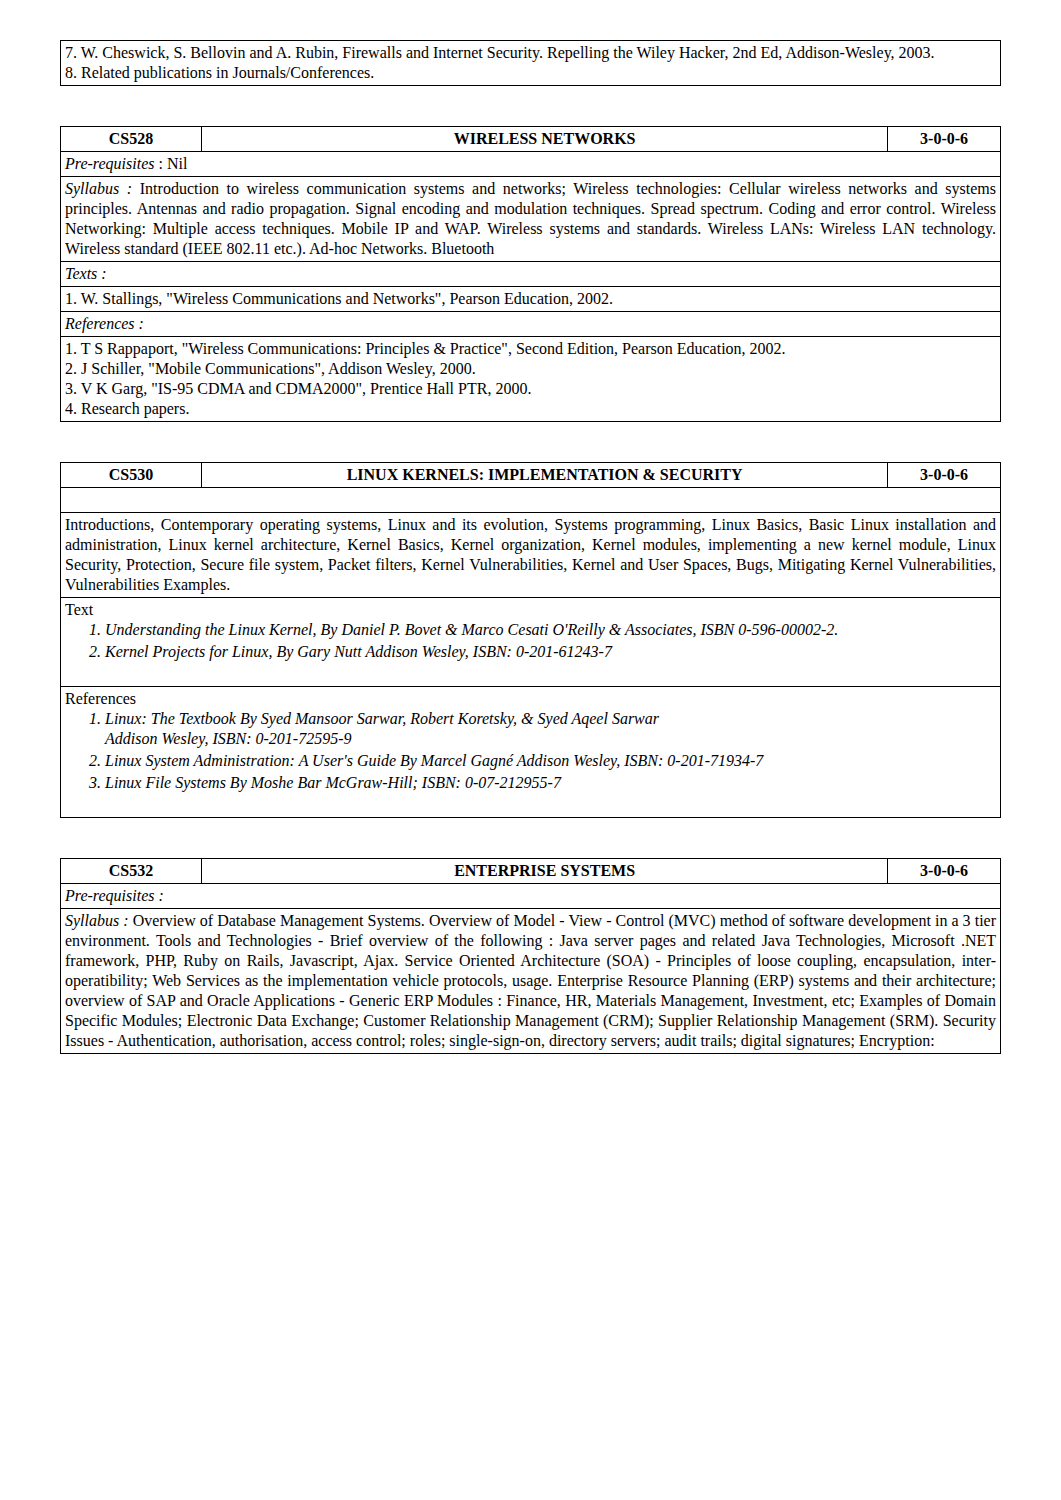| 7. W. Cheswick, S. Bellovin and A. Rubin, Firewalls and Internet Security. Repelling the Wiley Hacker, 2nd Ed, Addison-Wesley, 2003. 8. Related publications in Journals/Conferences. |
| CS528 | WIRELESS NETWORKS | 3-0-0-6 |
| Pre-requisites : Nil |
| Syllabus : Introduction to wireless communication systems and networks; Wireless technologies: Cellular wireless networks and systems principles. Antennas and radio propagation. Signal encoding and modulation techniques. Spread spectrum. Coding and error control. Wireless Networking: Multiple access techniques. Mobile IP and WAP. Wireless systems and standards. Wireless LANs: Wireless LAN technology. Wireless standard (IEEE 802.11 etc.). Ad-hoc Networks. Bluetooth |
| Texts : |
| 1. W. Stallings, "Wireless Communications and Networks", Pearson Education, 2002. |
| References : |
| 1. T S Rappaport, "Wireless Communications: Principles & Practice", Second Edition, Pearson Education, 2002. 2. J Schiller, "Mobile Communications", Addison Wesley, 2000. 3. V K Garg, "IS-95 CDMA and CDMA2000", Prentice Hall PTR, 2000. 4. Research papers. |
| CS530 | LINUX KERNELS: IMPLEMENTATION & SECURITY | 3-0-0-6 |
| Introductions, Contemporary operating systems, Linux and its evolution, Systems programming, Linux Basics, Basic Linux installation and administration, Linux kernel architecture, Kernel Basics, Kernel organization, Kernel modules, implementing a new kernel module, Linux Security, Protection, Secure file system, Packet filters, Kernel Vulnerabilities, Kernel and User Spaces, Bugs, Mitigating Kernel Vulnerabilities, Vulnerabilities Examples. |
| Text Understanding the Linux Kernel, By Daniel P. Bovet & Marco Cesati O'Reilly & Associates, ISBN 0-596-00002-2. Kernel Projects for Linux, By Gary Nutt Addison Wesley, ISBN: 0-201-61243-7 |
| References Linux: The Textbook By Syed Mansoor Sarwar, Robert Koretsky, & Syed Aqeel Sarwar Addison Wesley, ISBN: 0-201-72595-9 Linux System Administration: A User's Guide By Marcel Gagné Addison Wesley, ISBN: 0-201-71934-7 Linux File Systems By Moshe Bar McGraw-Hill; ISBN: 0-07-212955-7 |
| CS532 | ENTERPRISE SYSTEMS | 3-0-0-6 |
| Pre-requisites : |
| Syllabus : Overview of Database Management Systems. Overview of Model - View - Control (MVC) method of software development in a 3 tier environment. Tools and Technologies - Brief overview of the following : Java server pages and related Java Technologies, Microsoft .NET framework, PHP, Ruby on Rails, Javascript, Ajax. Service Oriented Architecture (SOA) - Principles of loose coupling, encapsulation, inter-operatibility; Web Services as the implementation vehicle protocols, usage. Enterprise Resource Planning (ERP) systems and their architecture; overview of SAP and Oracle Applications - Generic ERP Modules : Finance, HR, Materials Management, Investment, etc; Examples of Domain Specific Modules; Electronic Data Exchange; Customer Relationship Management (CRM); Supplier Relationship Management (SRM). Security Issues - Authentication, authorisation, access control; roles; single-sign-on, directory servers; audit trails; digital signatures; Encryption: |